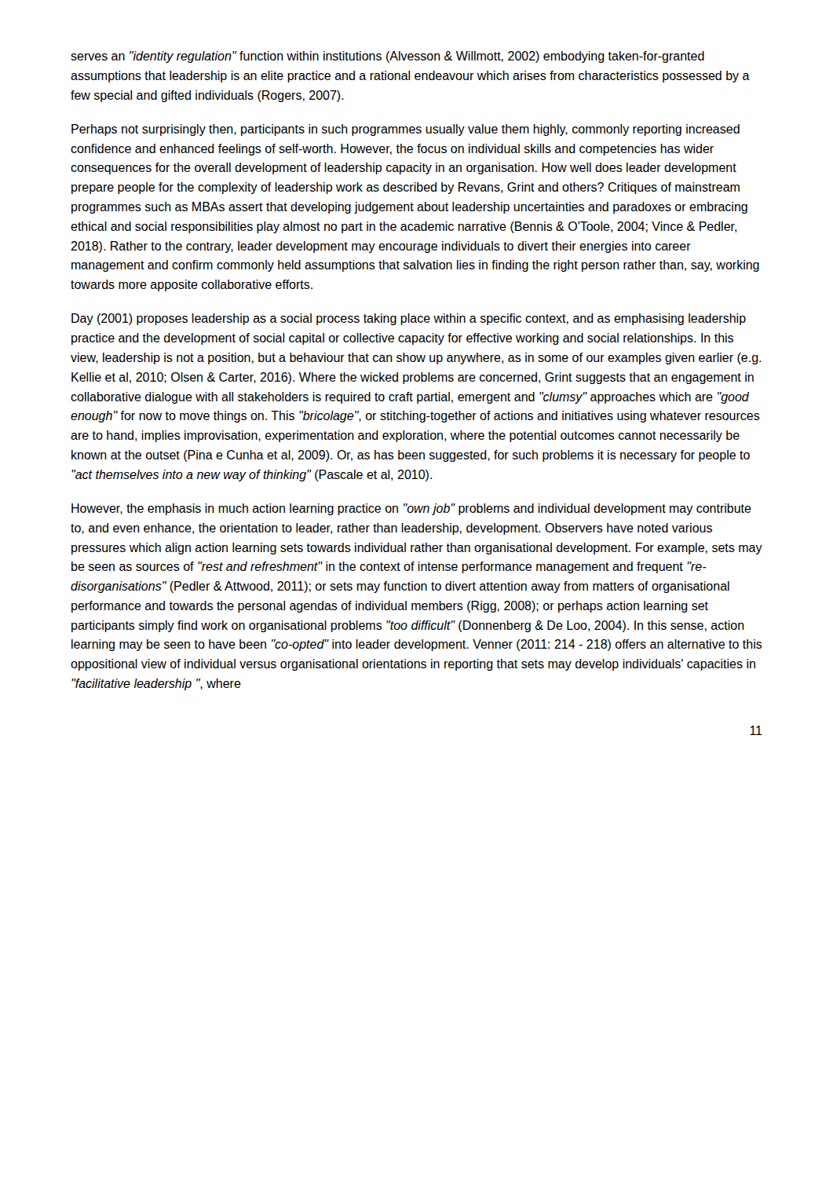serves an "identity regulation" function within institutions (Alvesson & Willmott, 2002) embodying taken-for-granted assumptions that leadership is an elite practice and a rational endeavour which arises from characteristics possessed by a few special and gifted individuals (Rogers, 2007).
Perhaps not surprisingly then, participants in such programmes usually value them highly, commonly reporting increased confidence and enhanced feelings of self-worth. However, the focus on individual skills and competencies has wider consequences for the overall development of leadership capacity in an organisation. How well does leader development prepare people for the complexity of leadership work as described by Revans, Grint and others? Critiques of mainstream programmes such as MBAs assert that developing judgement about leadership uncertainties and paradoxes or embracing ethical and social responsibilities play almost no part in the academic narrative (Bennis & O'Toole, 2004; Vince & Pedler, 2018). Rather to the contrary, leader development may encourage individuals to divert their energies into career management and confirm commonly held assumptions that salvation lies in finding the right person rather than, say, working towards more apposite collaborative efforts.
Day (2001) proposes leadership as a social process taking place within a specific context, and as emphasising leadership practice and the development of social capital or collective capacity for effective working and social relationships. In this view, leadership is not a position, but a behaviour that can show up anywhere, as in some of our examples given earlier (e.g. Kellie et al, 2010; Olsen & Carter, 2016). Where the wicked problems are concerned, Grint suggests that an engagement in collaborative dialogue with all stakeholders is required to craft partial, emergent and "clumsy" approaches which are "good enough" for now to move things on. This "bricolage", or stitching-together of actions and initiatives using whatever resources are to hand, implies improvisation, experimentation and exploration, where the potential outcomes cannot necessarily be known at the outset (Pina e Cunha et al, 2009). Or, as has been suggested, for such problems it is necessary for people to "act themselves into a new way of thinking" (Pascale et al, 2010).
However, the emphasis in much action learning practice on "own job" problems and individual development may contribute to, and even enhance, the orientation to leader, rather than leadership, development. Observers have noted various pressures which align action learning sets towards individual rather than organisational development. For example, sets may be seen as sources of "rest and refreshment" in the context of intense performance management and frequent "re-disorganisations" (Pedler & Attwood, 2011); or sets may function to divert attention away from matters of organisational performance and towards the personal agendas of individual members (Rigg, 2008); or perhaps action learning set participants simply find work on organisational problems "too difficult" (Donnenberg & De Loo, 2004). In this sense, action learning may be seen to have been "co-opted" into leader development. Venner (2011: 214 - 218) offers an alternative to this oppositional view of individual versus organisational orientations in reporting that sets may develop individuals' capacities in "facilitative leadership ", where
11